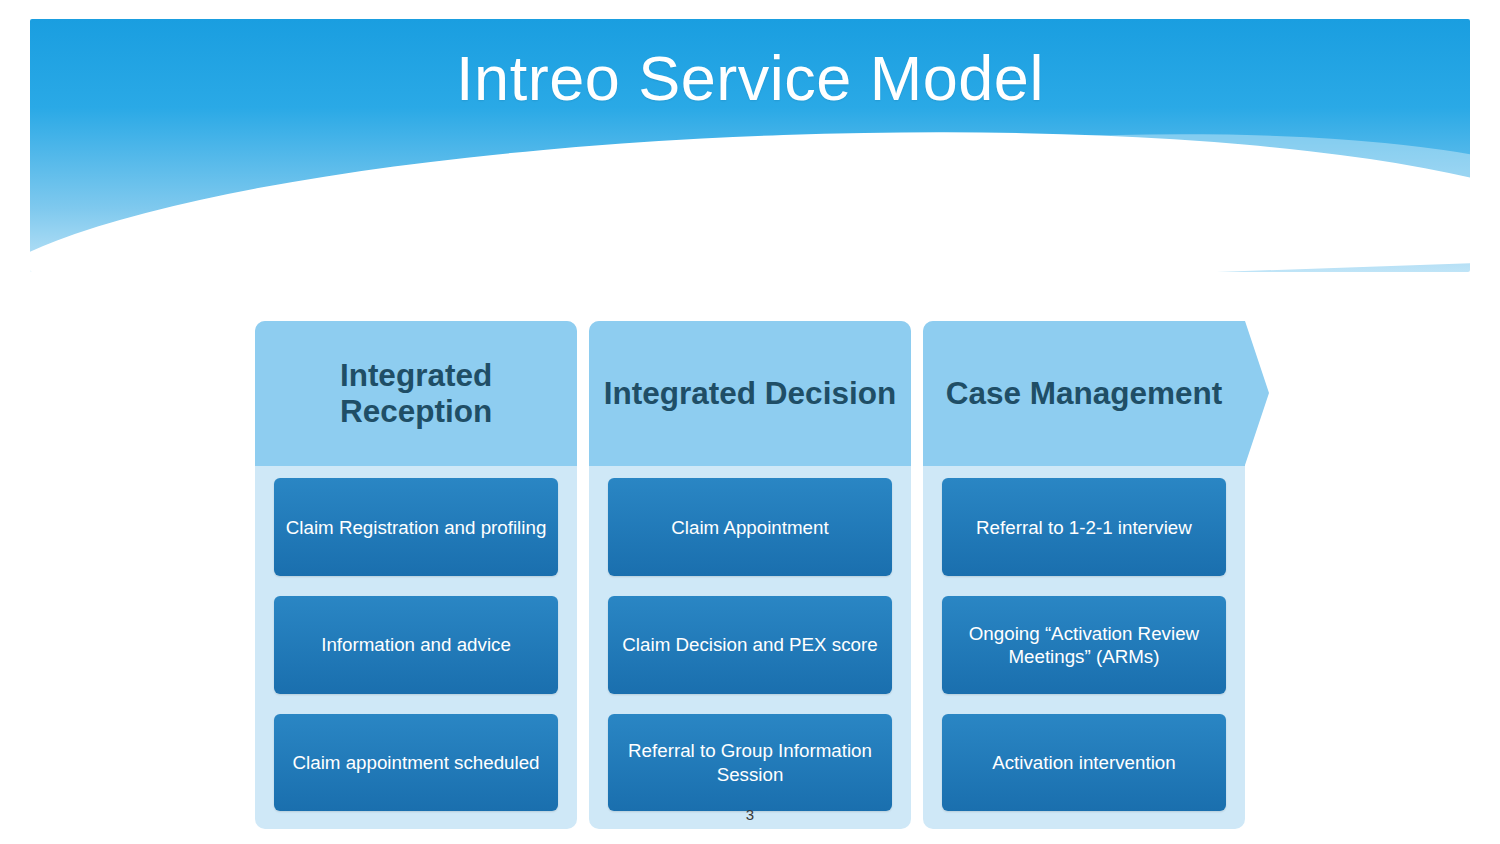Intreo Service Model
Integrated Reception
Claim Registration and profiling
Information and advice
Claim appointment scheduled
Integrated Decision
Claim Appointment
Claim Decision and PEX score
Referral to Group Information Session
Case Management
Referral to 1-2-1 interview
Ongoing “Activation Review Meetings” (ARMs)
Activation intervention
3